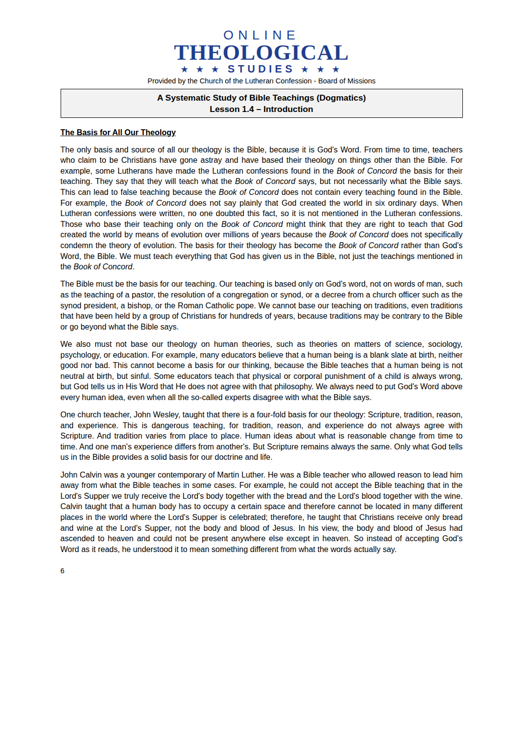ONLINE
THEOLOGICAL
★ ★ ★ STUDIES ★ ★ ★
Provided by the Church of the Lutheran Confession - Board of Missions
A Systematic Study of Bible Teachings (Dogmatics)
Lesson 1.4 – Introduction
The Basis for All Our Theology
The only basis and source of all our theology is the Bible, because it is God's Word. From time to time, teachers who claim to be Christians have gone astray and have based their theology on things other than the Bible. For example, some Lutherans have made the Lutheran confessions found in the Book of Concord the basis for their teaching. They say that they will teach what the Book of Concord says, but not necessarily what the Bible says. This can lead to false teaching because the Book of Concord does not contain every teaching found in the Bible. For example, the Book of Concord does not say plainly that God created the world in six ordinary days. When Lutheran confessions were written, no one doubted this fact, so it is not mentioned in the Lutheran confessions. Those who base their teaching only on the Book of Concord might think that they are right to teach that God created the world by means of evolution over millions of years because the Book of Concord does not specifically condemn the theory of evolution. The basis for their theology has become the Book of Concord rather than God's Word, the Bible. We must teach everything that God has given us in the Bible, not just the teachings mentioned in the Book of Concord.
The Bible must be the basis for our teaching. Our teaching is based only on God's word, not on words of man, such as the teaching of a pastor, the resolution of a congregation or synod, or a decree from a church officer such as the synod president, a bishop, or the Roman Catholic pope. We cannot base our teaching on traditions, even traditions that have been held by a group of Christians for hundreds of years, because traditions may be contrary to the Bible or go beyond what the Bible says.
We also must not base our theology on human theories, such as theories on matters of science, sociology, psychology, or education. For example, many educators believe that a human being is a blank slate at birth, neither good nor bad. This cannot become a basis for our thinking, because the Bible teaches that a human being is not neutral at birth, but sinful. Some educators teach that physical or corporal punishment of a child is always wrong, but God tells us in His Word that He does not agree with that philosophy. We always need to put God's Word above every human idea, even when all the so-called experts disagree with what the Bible says.
One church teacher, John Wesley, taught that there is a four-fold basis for our theology: Scripture, tradition, reason, and experience. This is dangerous teaching, for tradition, reason, and experience do not always agree with Scripture. And tradition varies from place to place. Human ideas about what is reasonable change from time to time. And one man's experience differs from another's. But Scripture remains always the same. Only what God tells us in the Bible provides a solid basis for our doctrine and life.
John Calvin was a younger contemporary of Martin Luther. He was a Bible teacher who allowed reason to lead him away from what the Bible teaches in some cases. For example, he could not accept the Bible teaching that in the Lord's Supper we truly receive the Lord's body together with the bread and the Lord's blood together with the wine. Calvin taught that a human body has to occupy a certain space and therefore cannot be located in many different places in the world where the Lord's Supper is celebrated; therefore, he taught that Christians receive only bread and wine at the Lord's Supper, not the body and blood of Jesus. In his view, the body and blood of Jesus had ascended to heaven and could not be present anywhere else except in heaven. So instead of accepting God's Word as it reads, he understood it to mean something different from what the words actually say.
6